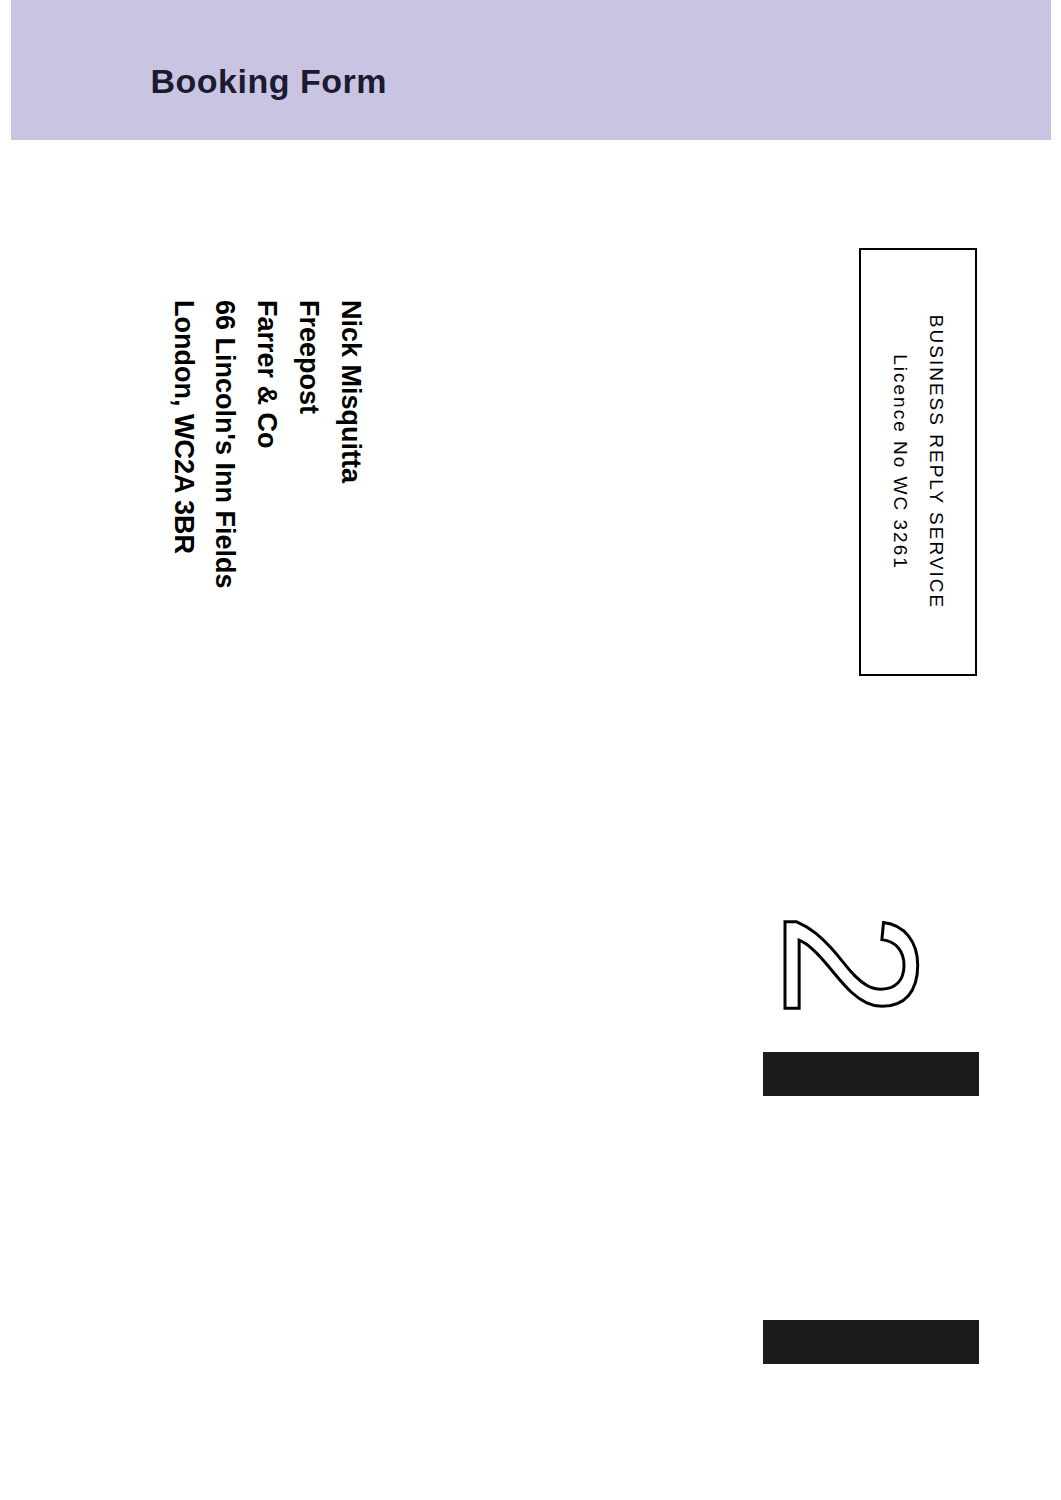Booking Form
BUSINESS REPLY SERVICE
Licence No WC 3261
Nick Misquitta Freepost Farrer & Co 66 Lincoln's Inn Fields London, WC2A 3BR
2